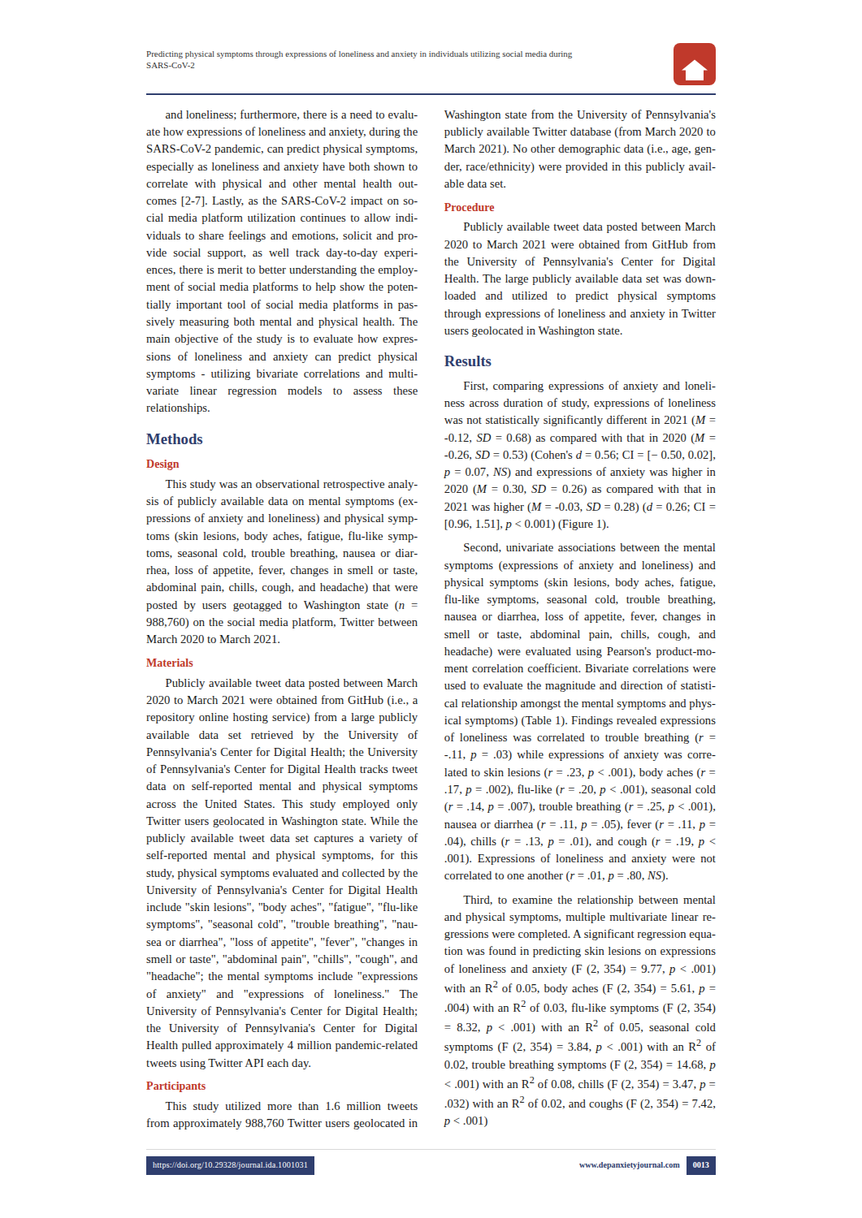Predicting physical symptoms through expressions of loneliness and anxiety in individuals utilizing social media during SARS-CoV-2
and loneliness; furthermore, there is a need to evaluate how expressions of loneliness and anxiety, during the SARS-CoV-2 pandemic, can predict physical symptoms, especially as loneliness and anxiety have both shown to correlate with physical and other mental health outcomes [2-7]. Lastly, as the SARS-CoV-2 impact on social media platform utilization continues to allow individuals to share feelings and emotions, solicit and provide social support, as well track day-to-day experiences, there is merit to better understanding the employment of social media platforms to help show the potentially important tool of social media platforms in passively measuring both mental and physical health. The main objective of the study is to evaluate how expressions of loneliness and anxiety can predict physical symptoms - utilizing bivariate correlations and multivariate linear regression models to assess these relationships.
Methods
Design
This study was an observational retrospective analysis of publicly available data on mental symptoms (expressions of anxiety and loneliness) and physical symptoms (skin lesions, body aches, fatigue, flu-like symptoms, seasonal cold, trouble breathing, nausea or diarrhea, loss of appetite, fever, changes in smell or taste, abdominal pain, chills, cough, and headache) that were posted by users geotagged to Washington state (n = 988,760) on the social media platform, Twitter between March 2020 to March 2021.
Materials
Publicly available tweet data posted between March 2020 to March 2021 were obtained from GitHub (i.e., a repository online hosting service) from a large publicly available data set retrieved by the University of Pennsylvania's Center for Digital Health; the University of Pennsylvania's Center for Digital Health tracks tweet data on self-reported mental and physical symptoms across the United States. This study employed only Twitter users geolocated in Washington state. While the publicly available tweet data set captures a variety of self-reported mental and physical symptoms, for this study, physical symptoms evaluated and collected by the University of Pennsylvania's Center for Digital Health include "skin lesions", "body aches", "fatigue", "flu-like symptoms", "seasonal cold", "trouble breathing", "nausea or diarrhea", "loss of appetite", "fever", "changes in smell or taste", "abdominal pain", "chills", "cough", and "headache"; the mental symptoms include "expressions of anxiety" and "expressions of loneliness." The University of Pennsylvania's Center for Digital Health; the University of Pennsylvania's Center for Digital Health pulled approximately 4 million pandemic-related tweets using Twitter API each day.
Participants
This study utilized more than 1.6 million tweets from approximately 988,760 Twitter users geolocated in Washington state from the University of Pennsylvania's publicly available Twitter database (from March 2020 to March 2021). No other demographic data (i.e., age, gender, race/ethnicity) were provided in this publicly available data set.
Procedure
Publicly available tweet data posted between March 2020 to March 2021 were obtained from GitHub from the University of Pennsylvania's Center for Digital Health. The large publicly available data set was downloaded and utilized to predict physical symptoms through expressions of loneliness and anxiety in Twitter users geolocated in Washington state.
Results
First, comparing expressions of anxiety and loneliness across duration of study, expressions of loneliness was not statistically significantly different in 2021 (M = -0.12, SD = 0.68) as compared with that in 2020 (M = -0.26, SD = 0.53) (Cohen's d = 0.56; CI = [− 0.50, 0.02], p = 0.07, NS) and expressions of anxiety was higher in 2020 (M = 0.30, SD = 0.26) as compared with that in 2021 was higher (M = -0.03, SD = 0.28) (d = 0.26; CI = [0.96, 1.51], p < 0.001) (Figure 1).
Second, univariate associations between the mental symptoms (expressions of anxiety and loneliness) and physical symptoms (skin lesions, body aches, fatigue, flu-like symptoms, seasonal cold, trouble breathing, nausea or diarrhea, loss of appetite, fever, changes in smell or taste, abdominal pain, chills, cough, and headache) were evaluated using Pearson's product-moment correlation coefficient. Bivariate correlations were used to evaluate the magnitude and direction of statistical relationship amongst the mental symptoms and physical symptoms) (Table 1). Findings revealed expressions of loneliness was correlated to trouble breathing (r = -.11, p = .03) while expressions of anxiety was correlated to skin lesions (r = .23, p < .001), body aches (r = .17, p = .002), flu-like (r = .20, p < .001), seasonal cold (r = .14, p = .007), trouble breathing (r = .25, p < .001), nausea or diarrhea (r = .11, p = .05), fever (r = .11, p = .04), chills (r = .13, p = .01), and cough (r = .19, p < .001). Expressions of loneliness and anxiety were not correlated to one another (r = .01, p = .80, NS).
Third, to examine the relationship between mental and physical symptoms, multiple multivariate linear regressions were completed. A significant regression equation was found in predicting skin lesions on expressions of loneliness and anxiety (F (2, 354) = 9.77, p < .001) with an R2 of 0.05, body aches (F (2, 354) = 5.61, p = .004) with an R2 of 0.03, flu-like symptoms (F (2, 354) = 8.32, p < .001) with an R2 of 0.05, seasonal cold symptoms (F (2, 354) = 3.84, p < .001) with an R2 of 0.02, trouble breathing symptoms (F (2, 354) = 14.68, p < .001) with an R2 of 0.08, chills (F (2, 354) = 3.47, p = .032) with an R2 of 0.02, and coughs (F (2, 354) = 7.42, p < .001)
https://doi.org/10.29328/journal.ida.1001031
www.depanxietyjournal.com 0013